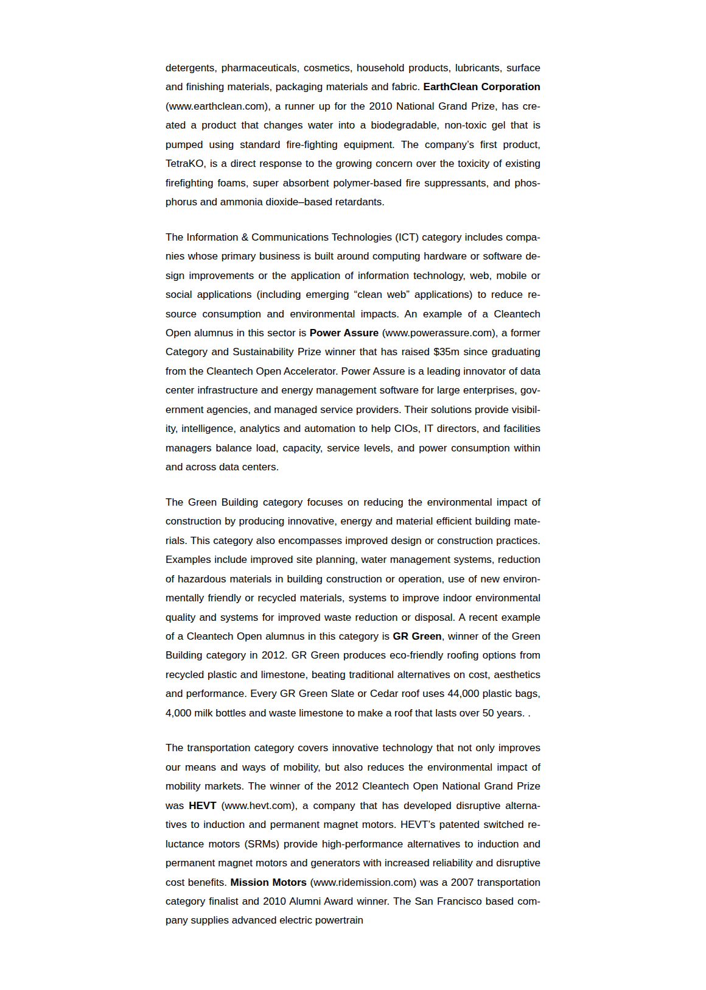detergents, pharmaceuticals, cosmetics, household products, lubricants, surface and finishing materials, packaging materials and fabric. EarthClean Corporation (www.earthclean.com), a runner up for the 2010 National Grand Prize, has created a product that changes water into a biodegradable, non-toxic gel that is pumped using standard fire-fighting equipment. The company’s first product, TetraKO, is a direct response to the growing concern over the toxicity of existing firefighting foams, super absorbent polymer-based fire suppressants, and phosphorus and ammonia dioxide–based retardants.
The Information & Communications Technologies (ICT) category includes companies whose primary business is built around computing hardware or software design improvements or the application of information technology, web, mobile or social applications (including emerging “clean web” applications) to reduce resource consumption and environmental impacts. An example of a Cleantech Open alumnus in this sector is Power Assure (www.powerassure.com), a former Category and Sustainability Prize winner that has raised $35m since graduating from the Cleantech Open Accelerator. Power Assure is a leading innovator of data center infrastructure and energy management software for large enterprises, government agencies, and managed service providers. Their solutions provide visibility, intelligence, analytics and automation to help CIOs, IT directors, and facilities managers balance load, capacity, service levels, and power consumption within and across data centers.
The Green Building category focuses on reducing the environmental impact of construction by producing innovative, energy and material efficient building materials. This category also encompasses improved design or construction practices. Examples include improved site planning, water management systems, reduction of hazardous materials in building construction or operation, use of new environmentally friendly or recycled materials, systems to improve indoor environmental quality and systems for improved waste reduction or disposal. A recent example of a Cleantech Open alumnus in this category is GR Green, winner of the Green Building category in 2012. GR Green produces eco-friendly roofing options from recycled plastic and limestone, beating traditional alternatives on cost, aesthetics and performance. Every GR Green Slate or Cedar roof uses 44,000 plastic bags, 4,000 milk bottles and waste limestone to make a roof that lasts over 50 years. .
The transportation category covers innovative technology that not only improves our means and ways of mobility, but also reduces the environmental impact of mobility markets. The winner of the 2012 Cleantech Open National Grand Prize was HEVT (www.hevt.com), a company that has developed disruptive alternatives to induction and permanent magnet motors. HEVT’s patented switched reluctance motors (SRMs) provide high-performance alternatives to induction and permanent magnet motors and generators with increased reliability and disruptive cost benefits. Mission Motors (www.ridemission.com) was a 2007 transportation category finalist and 2010 Alumni Award winner. The San Francisco based company supplies advanced electric powertrain